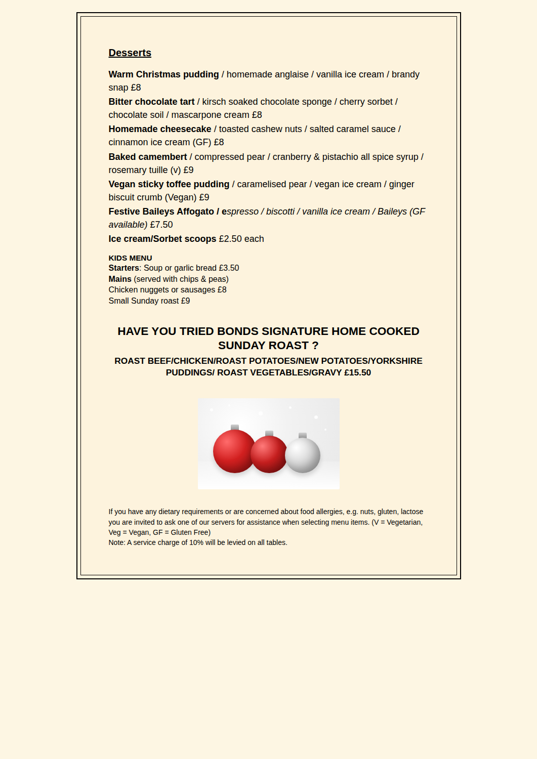Desserts
Warm Christmas pudding / homemade anglaise / vanilla ice cream / brandy snap £8
Bitter chocolate tart / kirsch soaked chocolate sponge / cherry sorbet / chocolate soil / mascarpone cream £8
Homemade cheesecake / toasted cashew nuts / salted caramel sauce / cinnamon ice cream (GF) £8
Baked camembert / compressed pear / cranberry & pistachio all spice syrup / rosemary tuille (v) £9
Vegan sticky toffee pudding / caramelised pear / vegan ice cream / ginger biscuit crumb (Vegan) £9
Festive Baileys Affogato / e spresso / biscotti / vanilla ice cream / Baileys (GF available) £7.50
Ice cream/Sorbet scoops £2.50 each
KIDS MENU
Starters: Soup or garlic bread £3.50
Mains (served with chips & peas)
Chicken nuggets or sausages £8
Small Sunday roast £9
HAVE YOU TRIED BONDS SIGNATURE HOME COOKED SUNDAY ROAST ?
ROAST BEEF/CHICKEN/ROAST POTATOES/NEW POTATOES/YORKSHIRE PUDDINGS/ ROAST VEGETABLES/GRAVY £15.50
If you have any dietary requirements or are concerned about food allergies, e.g. nuts, gluten, lactose you are invited to ask one of our servers for assistance when selecting menu items. (V = Vegetarian, Veg = Vegan, GF = Gluten Free)
Note: A service charge of 10% will be levied on all tables.